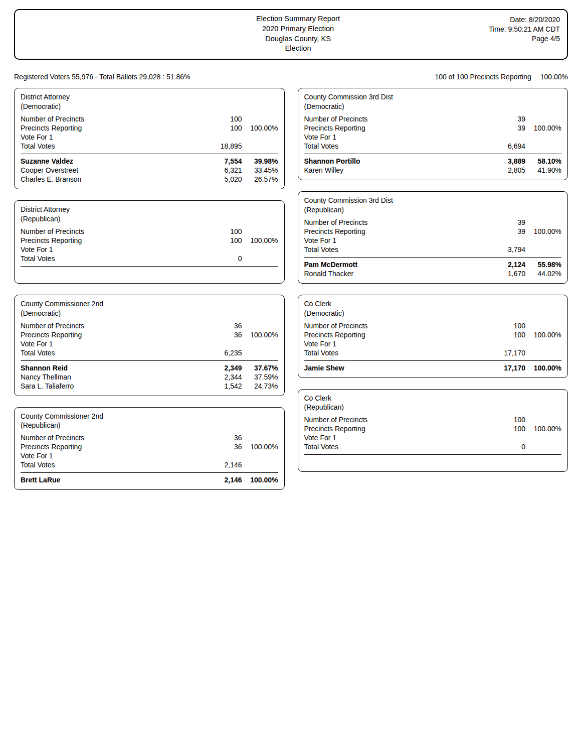Election Summary Report
2020 Primary Election
Douglas County, KS
Election
Date: 8/20/2020
Time: 9:50:21 AM CDT
Page 4/5
Registered Voters 55,976 - Total Ballots 29,028 : 51.86%
100 of 100 Precincts Reporting 100.00%
District Attorney
(Democratic)
| Number of Precincts | 100 | |
| Precincts Reporting | 100 | 100.00% |
| Vote For 1 | | |
| Total Votes | 18,895 | |
| Suzanne Valdez | 7,554 | 39.98% |
| Cooper Overstreet | 6,321 | 33.45% |
| Charles E. Branson | 5,020 | 26.57% |
District Attorney
(Republican)
| Number of Precincts | 100 | |
| Precincts Reporting | 100 | 100.00% |
| Vote For 1 | | |
| Total Votes | 0 | |
County Commissioner 2nd
(Democratic)
| Number of Precincts | 36 | |
| Precincts Reporting | 36 | 100.00% |
| Vote For 1 | | |
| Total Votes | 6,235 | |
| Shannon Reid | 2,349 | 37.67% |
| Nancy Thellman | 2,344 | 37.59% |
| Sara L. Taliaferro | 1,542 | 24.73% |
County Commissioner 2nd
(Republican)
| Number of Precincts | 36 | |
| Precincts Reporting | 36 | 100.00% |
| Vote For 1 | | |
| Total Votes | 2,146 | |
| Brett LaRue | 2,146 | 100.00% |
County Commission 3rd Dist
(Democratic)
| Number of Precincts | 39 | |
| Precincts Reporting | 39 | 100.00% |
| Vote For 1 | | |
| Total Votes | 6,694 | |
| Shannon Portillo | 3,889 | 58.10% |
| Karen Willey | 2,805 | 41.90% |
County Commission 3rd Dist
(Republican)
| Number of Precincts | 39 | |
| Precincts Reporting | 39 | 100.00% |
| Vote For 1 | | |
| Total Votes | 3,794 | |
| Pam McDermott | 2,124 | 55.98% |
| Ronald Thacker | 1,670 | 44.02% |
Co Clerk
(Democratic)
| Number of Precincts | 100 | |
| Precincts Reporting | 100 | 100.00% |
| Vote For 1 | | |
| Total Votes | 17,170 | |
| Jamie Shew | 17,170 | 100.00% |
Co Clerk
(Republican)
| Number of Precincts | 100 | |
| Precincts Reporting | 100 | 100.00% |
| Vote For 1 | | |
| Total Votes | 0 | |